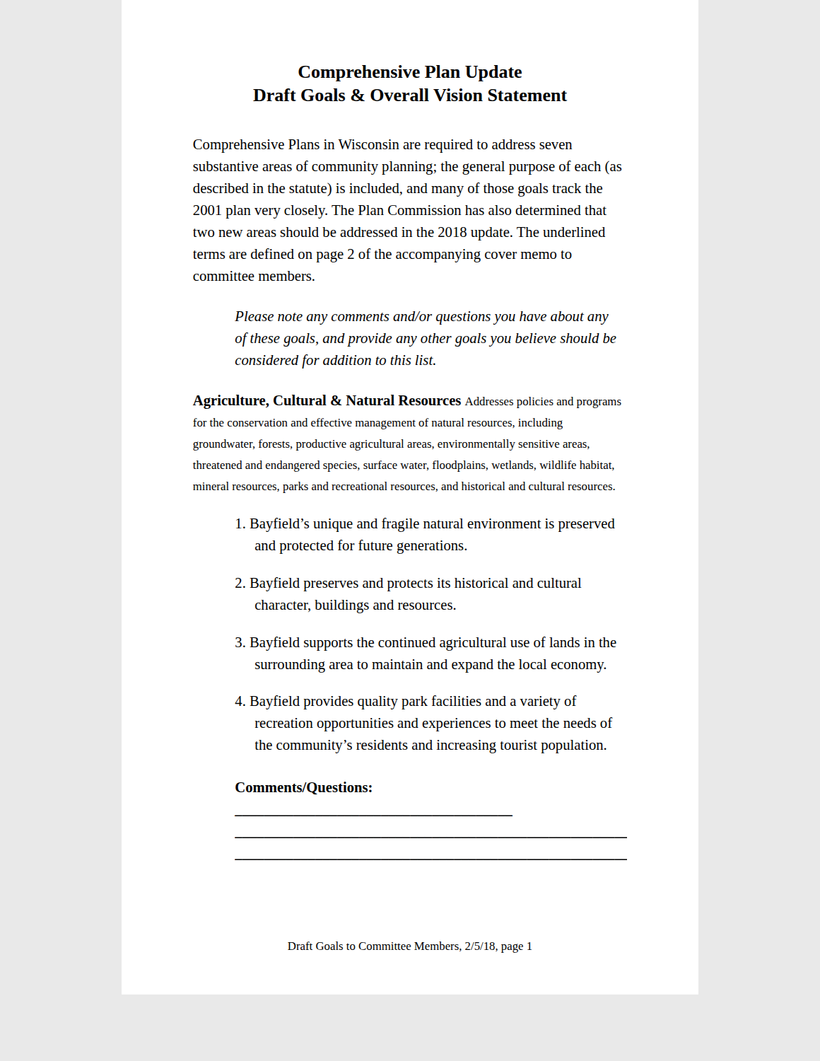Comprehensive Plan Update
Draft Goals & Overall Vision Statement
Comprehensive Plans in Wisconsin are required to address seven substantive areas of community planning; the general purpose of each (as described in the statute) is included, and many of those goals track the 2001 plan very closely. The Plan Commission has also determined that two new areas should be addressed in the 2018 update. The underlined terms are defined on page 2 of the accompanying cover memo to committee members.
Please note any comments and/or questions you have about any of these goals, and provide any other goals you believe should be considered for addition to this list.
Agriculture, Cultural & Natural Resources Addresses policies and programs for the conservation and effective management of natural resources, including groundwater, forests, productive agricultural areas, environmentally sensitive areas, threatened and endangered species, surface water, floodplains, wetlands, wildlife habitat, mineral resources, parks and recreational resources, and historical and cultural resources.
1. Bayfield’s unique and fragile natural environment is preserved and protected for future generations.
2. Bayfield preserves and protects its historical and cultural character, buildings and resources.
3. Bayfield supports the continued agricultural use of lands in the surrounding area to maintain and expand the local economy.
4. Bayfield provides quality park facilities and a variety of recreation opportunities and experiences to meet the needs of the community’s residents and increasing tourist population.
Comments/Questions: ______________________________________ _______________________________________________________ _______________________________________________________
Draft Goals to Committee Members, 2/5/18, page 1